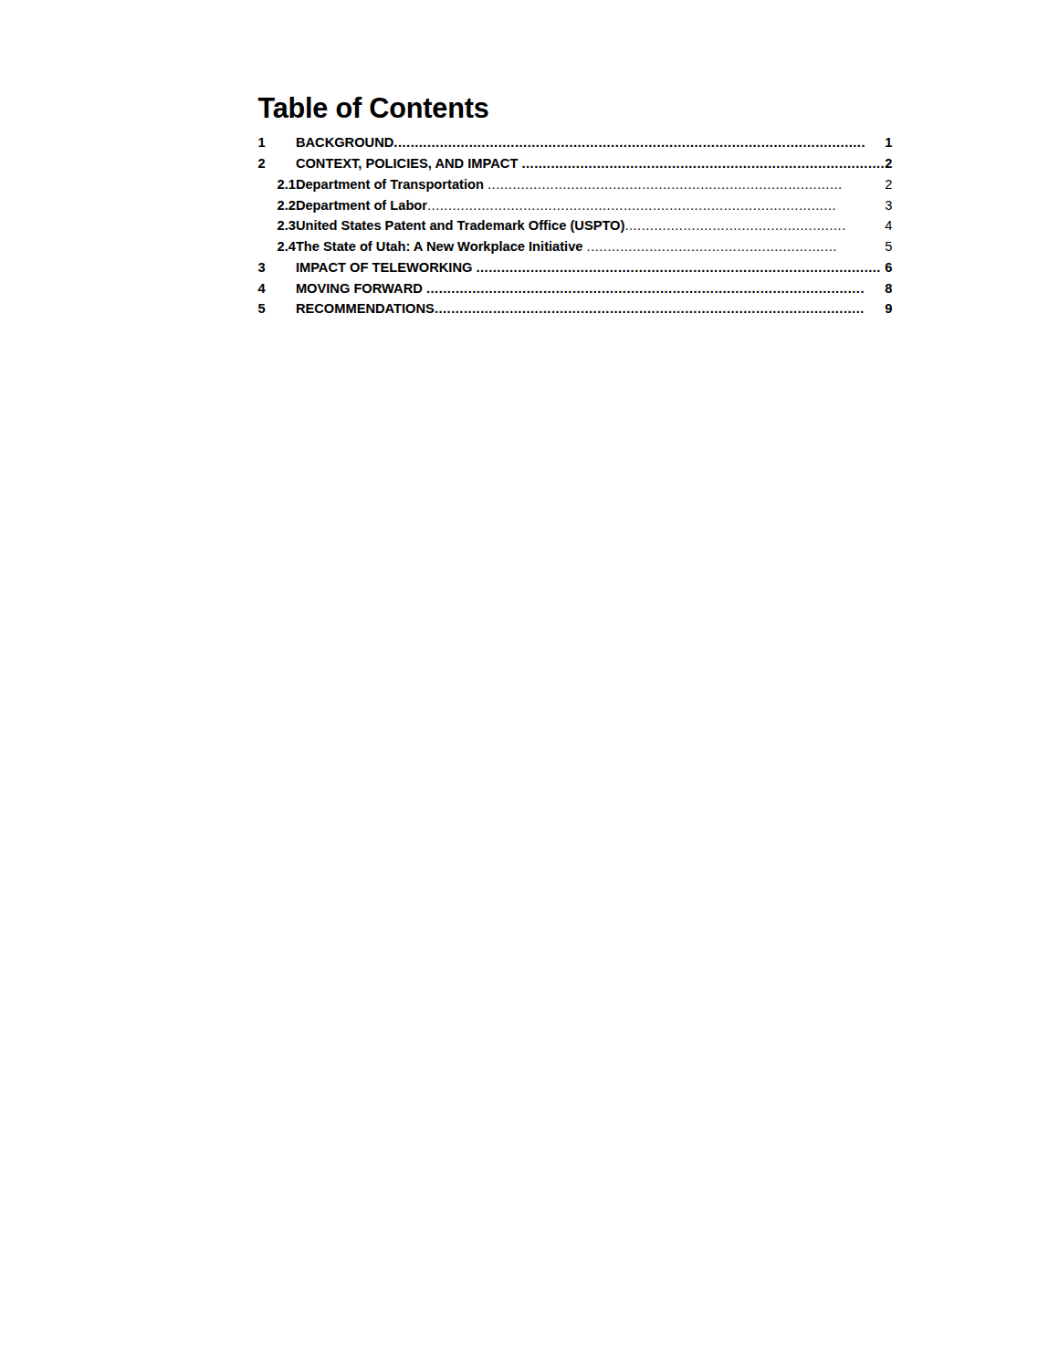Table of Contents
| 1 | BACKGROUND ................................................................................................................. | 1 |
| 2 | CONTEXT, POLICIES, AND IMPACT ....................................................................................... | 2 |
| 2.1 | Department of Transportation ..................................................................................... | 2 |
| 2.2 | Department of Labor .................................................................................................. | 3 |
| 2.3 | United States Patent and Trademark Office (USPTO) ..................................................... | 4 |
| 2.4 | The State of Utah: A New Workplace Initiative ............................................................ | 5 |
| 3 | IMPACT OF TELEWORKING ................................................................................................. | 6 |
| 4 | MOVING FORWARD ......................................................................................................... | 8 |
| 5 | RECOMMENDATIONS ....................................................................................................... | 9 |